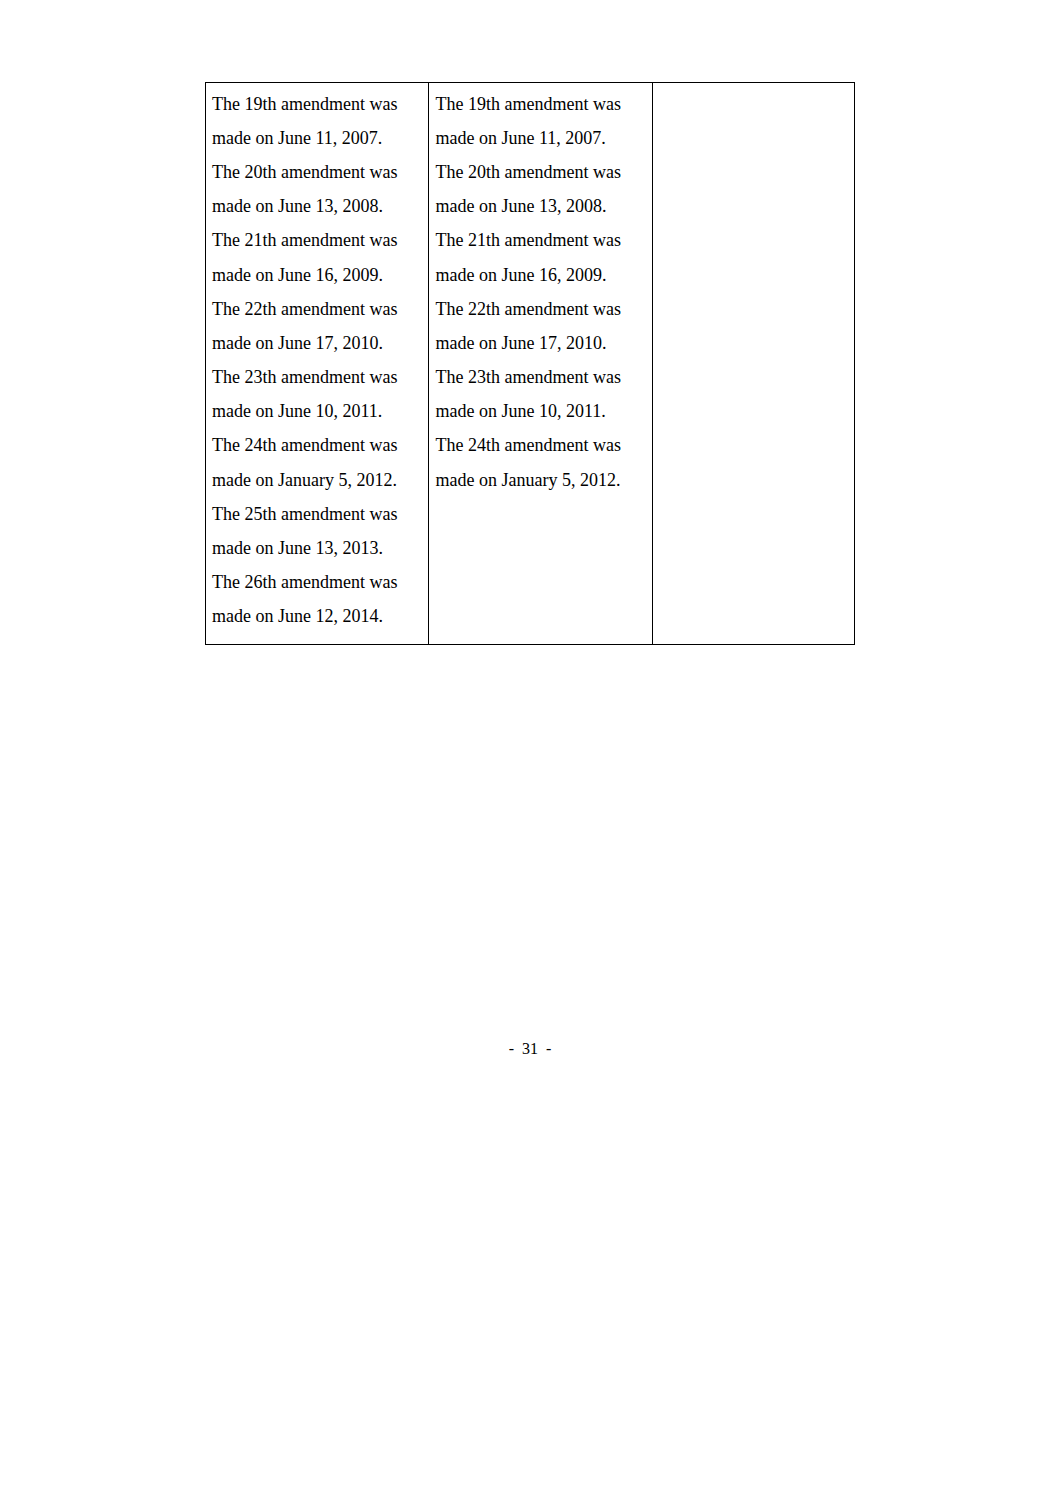| The 19th amendment was made on June 11, 2007. The 20th amendment was made on June 13, 2008. The 21th amendment was made on June 16, 2009. The 22th amendment was made on June 17, 2010. The 23th amendment was made on June 10, 2011. The 24th amendment was made on January 5, 2012. The 25th amendment was made on June 13, 2013. The 26th amendment was made on June 12, 2014. | The 19th amendment was made on June 11, 2007. The 20th amendment was made on June 13, 2008. The 21th amendment was made on June 16, 2009. The 22th amendment was made on June 17, 2010. The 23th amendment was made on June 10, 2011. The 24th amendment was made on January 5, 2012. | |
- 31 -